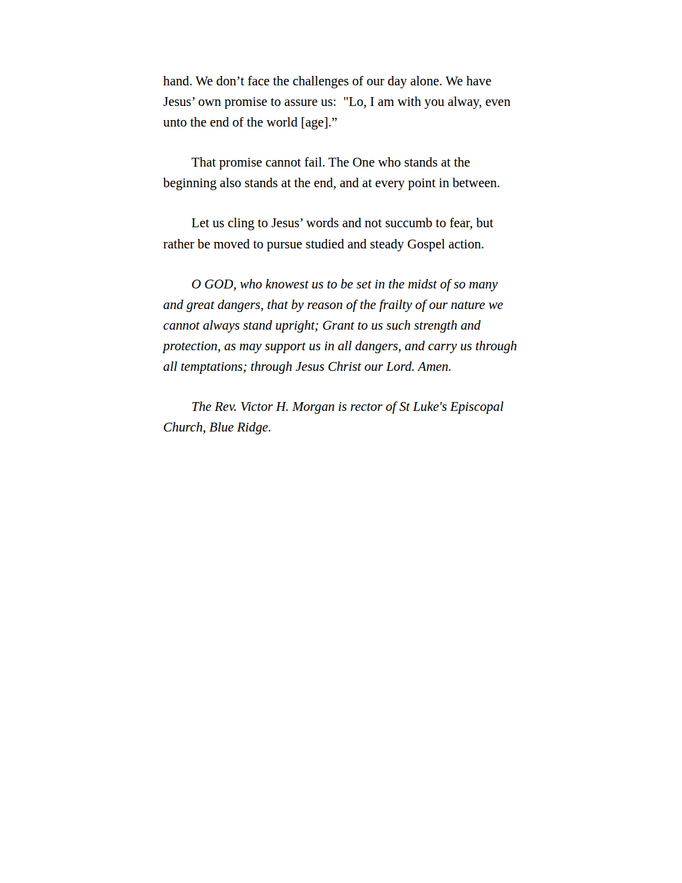hand. We don’t face the challenges of our day alone. We have Jesus’ own promise to assure us: "Lo, I am with you alway, even unto the end of the world [age].”
That promise cannot fail. The One who stands at the beginning also stands at the end, and at every point in between.
Let us cling to Jesus’ words and not succumb to fear, but rather be moved to pursue studied and steady Gospel action.
O GOD, who knowest us to be set in the midst of so many and great dangers, that by reason of the frailty of our nature we cannot always stand upright; Grant to us such strength and protection, as may support us in all dangers, and carry us through all temptations; through Jesus Christ our Lord. Amen.
The Rev. Victor H. Morgan is rector of St Luke's Episcopal Church, Blue Ridge.